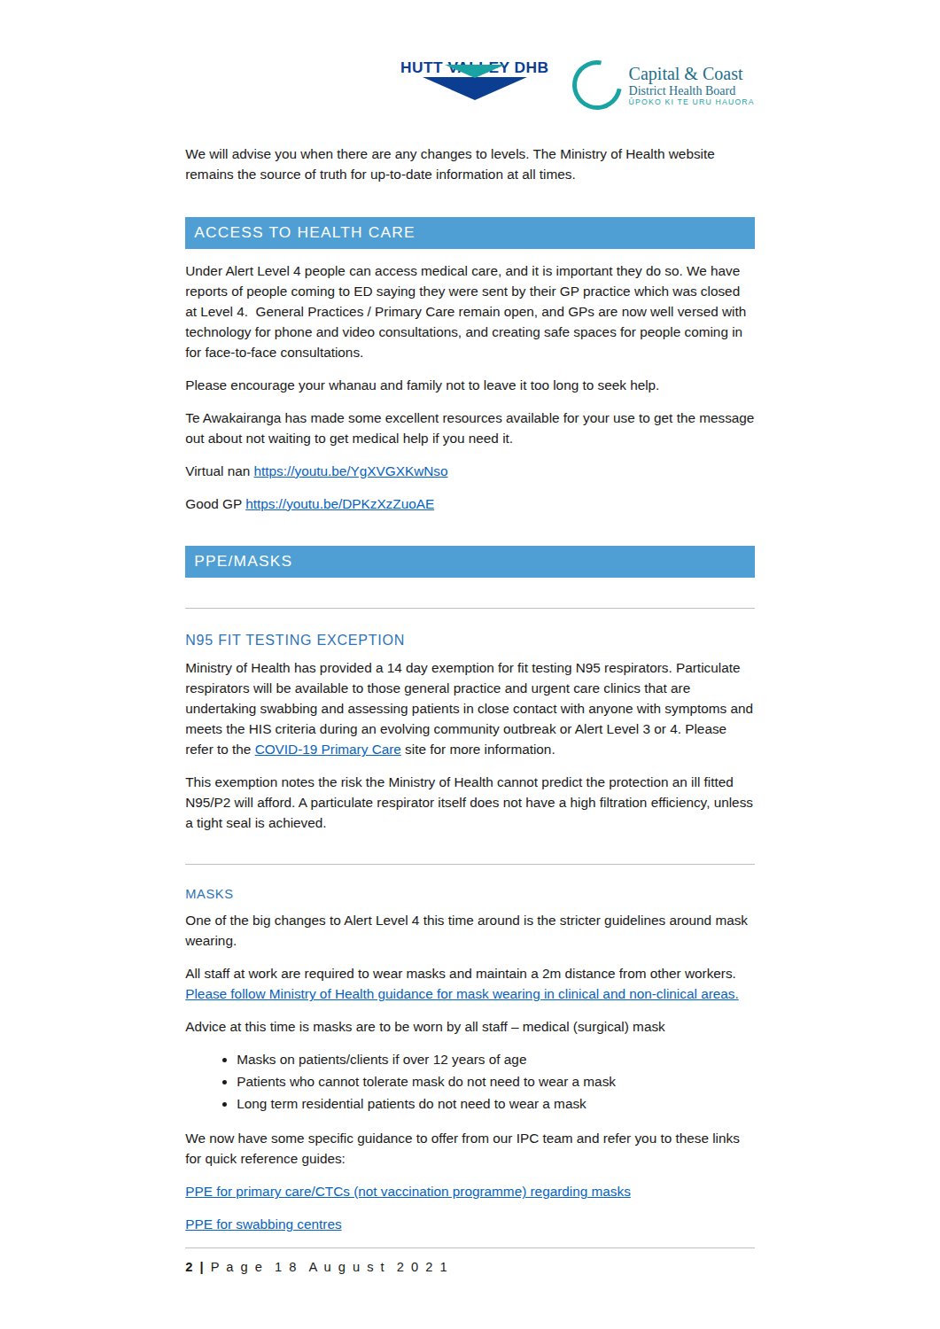HUTT VALLEY DHB
Capital & Coast
District Health Board
Ûpoko ki te uru hauora
We will advise you when there are any changes to levels. The Ministry of Health website remains the source of truth for up-to-date information at all times.
Access to Health Care
Under Alert Level 4 people can access medical care, and it is important they do so. We have reports of people coming to ED saying they were sent by their GP practice which was closed at Level 4. General Practices / Primary Care remain open, and GPs are now well versed with technology for phone and video consultations, and creating safe spaces for people coming in for face-to-face consultations.
Please encourage your whanau and family not to leave it too long to seek help.
Te Awakairanga has made some excellent resources available for your use to get the message out about not waiting to get medical help if you need it.
Virtual nan https://youtu.be/YgXVGXKwNso
Good GP https://youtu.be/DPKzXzZuoAE
PPE/Masks
N95 Fit Testing Exception
Ministry of Health has provided a 14 day exemption for fit testing N95 respirators. Particulate respirators will be available to those general practice and urgent care clinics that are undertaking swabbing and assessing patients in close contact with anyone with symptoms and meets the HIS criteria during an evolving community outbreak or Alert Level 3 or 4. Please refer to the COVID-19 Primary Care site for more information.
This exemption notes the risk the Ministry of Health cannot predict the protection an ill fitted N95/P2 will afford. A particulate respirator itself does not have a high filtration efficiency, unless a tight seal is achieved.
Masks
One of the big changes to Alert Level 4 this time around is the stricter guidelines around mask wearing.
All staff at work are required to wear masks and maintain a 2m distance from other workers. Please follow Ministry of Health guidance for mask wearing in clinical and non-clinical areas.
Advice at this time is masks are to be worn by all staff – medical (surgical) mask
Masks on patients/clients if over 12 years of age
Patients who cannot tolerate mask do not need to wear a mask
Long term residential patients do not need to wear a mask
We now have some specific guidance to offer from our IPC team and refer you to these links for quick reference guides:
PPE for primary care/CTCs (not vaccination programme) regarding masks
PPE for swabbing centres
2 | P a g e 1 8 A u g u s t 2 0 2 1